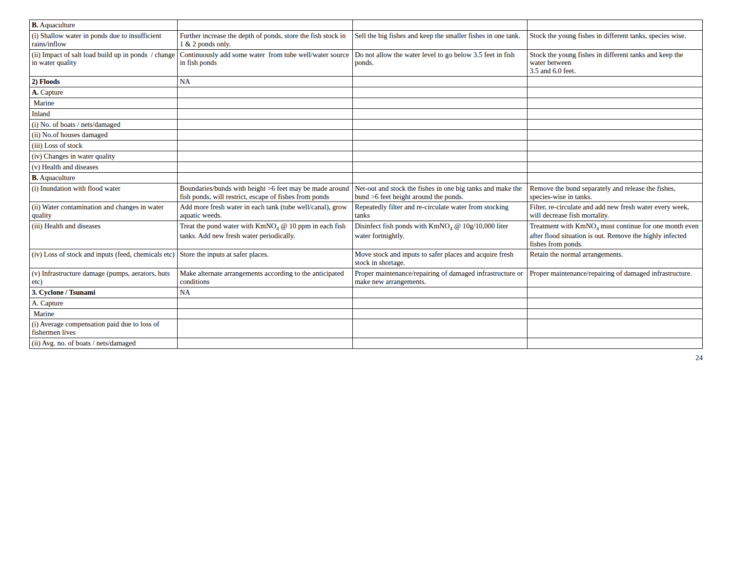| B. Aquaculture | | | |
| (i) Shallow water in ponds due to insufficient rains/inflow | Further increase the depth of ponds, store the fish stock in 1 & 2 ponds only. | Sell the big fishes and keep the smaller fishes in one tank. | Stock the young fishes in different tanks, species wise. |
| (ii) Impact of salt load build up in ponds / change in water quality | Continuously add some water from tube well/water source in fish ponds | Do not allow the water level to go below 3.5 feet in fish ponds. | Stock the young fishes in different tanks and keep the water between 3.5 and 6.0 feet. |
| 2) Floods | NA | | |
| A. Capture | | | |
| Marine | | | |
| Inland | | | |
| (i) No. of boats / nets/damaged | | | |
| (ii) No.of houses damaged | | | |
| (iii) Loss of stock | | | |
| (iv) Changes in water quality | | | |
| (v) Health and diseases | | | |
| B. Aquaculture | | | |
| (i) Inundation with flood water | Boundaries/bunds with height >6 feet may be made around fish ponds, will restrict, escape of fishes from ponds | Net-out and stock the fishes in one big tanks and make the bund >6 feet height around the ponds. | Remove the bund separately and release the fishes, species-wise in tanks. |
| (ii) Water contamination and changes in water quality | Add more fresh water in each tank (tube well/canal), grow aquatic weeds. | Repeatedly filter and re-circulate water from stocking tanks | Filter, re-circulate and add new fresh water every week, will decrease fish mortality. |
| (iii) Health and diseases | Treat the pond water with KmNO 4 @ 10 ppm in each fish tanks. Add new fresh water periodically. | Disinfect fish ponds with KmNO 4 @ 10g/10,000 liter water fortnightly. | Treatment with KmNO 4 must continue for one month even after flood situation is out. Remove the highly infected fishes from ponds. |
| (iv) Loss of stock and inputs (feed, chemicals etc) | Store the inputs at safer places. | Move stock and inputs to safer places and acquire fresh stock in shortage. | Retain the normal arrangements. |
| (v) Infrastructure damage (pumps, aerators, huts etc) | Make alternate arrangements according to the anticipated conditions | Proper maintenance/repairing of damaged infrastructure or make new arrangements. | Proper maintenance/repairing of damaged infrastructure. |
| 3. Cyclone / Tsunami | NA | | |
| A. Capture | | | |
| Marine | | | |
| (i) Average compensation paid due to loss of fishermen lives | | | |
| (ii) Avg. no. of boats / nets/damaged | | | |
24